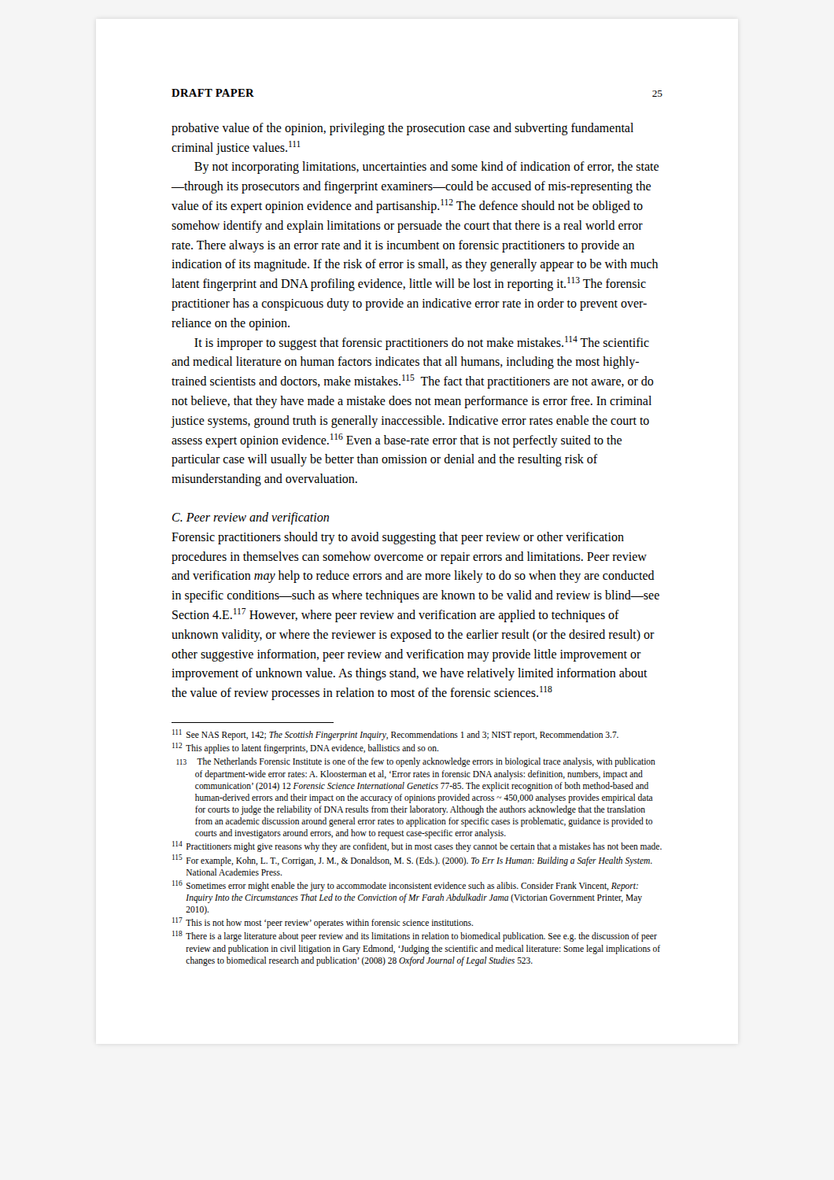DRAFT PAPER 25
probative value of the opinion, privileging the prosecution case and subverting fundamental criminal justice values.111
By not incorporating limitations, uncertainties and some kind of indication of error, the state—through its prosecutors and fingerprint examiners—could be accused of mis-representing the value of its expert opinion evidence and partisanship.112 The defence should not be obliged to somehow identify and explain limitations or persuade the court that there is a real world error rate. There always is an error rate and it is incumbent on forensic practitioners to provide an indication of its magnitude. If the risk of error is small, as they generally appear to be with much latent fingerprint and DNA profiling evidence, little will be lost in reporting it.113 The forensic practitioner has a conspicuous duty to provide an indicative error rate in order to prevent over-reliance on the opinion.
It is improper to suggest that forensic practitioners do not make mistakes.114 The scientific and medical literature on human factors indicates that all humans, including the most highly-trained scientists and doctors, make mistakes.115 The fact that practitioners are not aware, or do not believe, that they have made a mistake does not mean performance is error free. In criminal justice systems, ground truth is generally inaccessible. Indicative error rates enable the court to assess expert opinion evidence.116 Even a base-rate error that is not perfectly suited to the particular case will usually be better than omission or denial and the resulting risk of misunderstanding and overvaluation.
C. Peer review and verification
Forensic practitioners should try to avoid suggesting that peer review or other verification procedures in themselves can somehow overcome or repair errors and limitations. Peer review and verification may help to reduce errors and are more likely to do so when they are conducted in specific conditions—such as where techniques are known to be valid and review is blind—see Section 4.E.117 However, where peer review and verification are applied to techniques of unknown validity, or where the reviewer is exposed to the earlier result (or the desired result) or other suggestive information, peer review and verification may provide little improvement or improvement of unknown value. As things stand, we have relatively limited information about the value of review processes in relation to most of the forensic sciences.118
111 See NAS Report, 142; The Scottish Fingerprint Inquiry, Recommendations 1 and 3; NIST report, Recommendation 3.7.
112 This applies to latent fingerprints, DNA evidence, ballistics and so on.
113 The Netherlands Forensic Institute is one of the few to openly acknowledge errors in biological trace analysis, with publication of department-wide error rates: A. Kloosterman et al, ‘Error rates in forensic DNA analysis: definition, numbers, impact and communication’ (2014) 12 Forensic Science International Genetics 77-85. The explicit recognition of both method-based and human-derived errors and their impact on the accuracy of opinions provided across ~ 450,000 analyses provides empirical data for courts to judge the reliability of DNA results from their laboratory. Although the authors acknowledge that the translation from an academic discussion around general error rates to application for specific cases is problematic, guidance is provided to courts and investigators around errors, and how to request case-specific error analysis.
114 Practitioners might give reasons why they are confident, but in most cases they cannot be certain that a mistakes has not been made.
115 For example, Kohn, L. T., Corrigan, J. M., & Donaldson, M. S. (Eds.). (2000). To Err Is Human: Building a Safer Health System. National Academies Press.
116 Sometimes error might enable the jury to accommodate inconsistent evidence such as alibis. Consider Frank Vincent, Report: Inquiry Into the Circumstances That Led to the Conviction of Mr Farah Abdulkadir Jama (Victorian Government Printer, May 2010).
117 This is not how most ‘peer review’ operates within forensic science institutions.
118 There is a large literature about peer review and its limitations in relation to biomedical publication. See e.g. the discussion of peer review and publication in civil litigation in Gary Edmond, ‘Judging the scientific and medical literature: Some legal implications of changes to biomedical research and publication’ (2008) 28 Oxford Journal of Legal Studies 523.